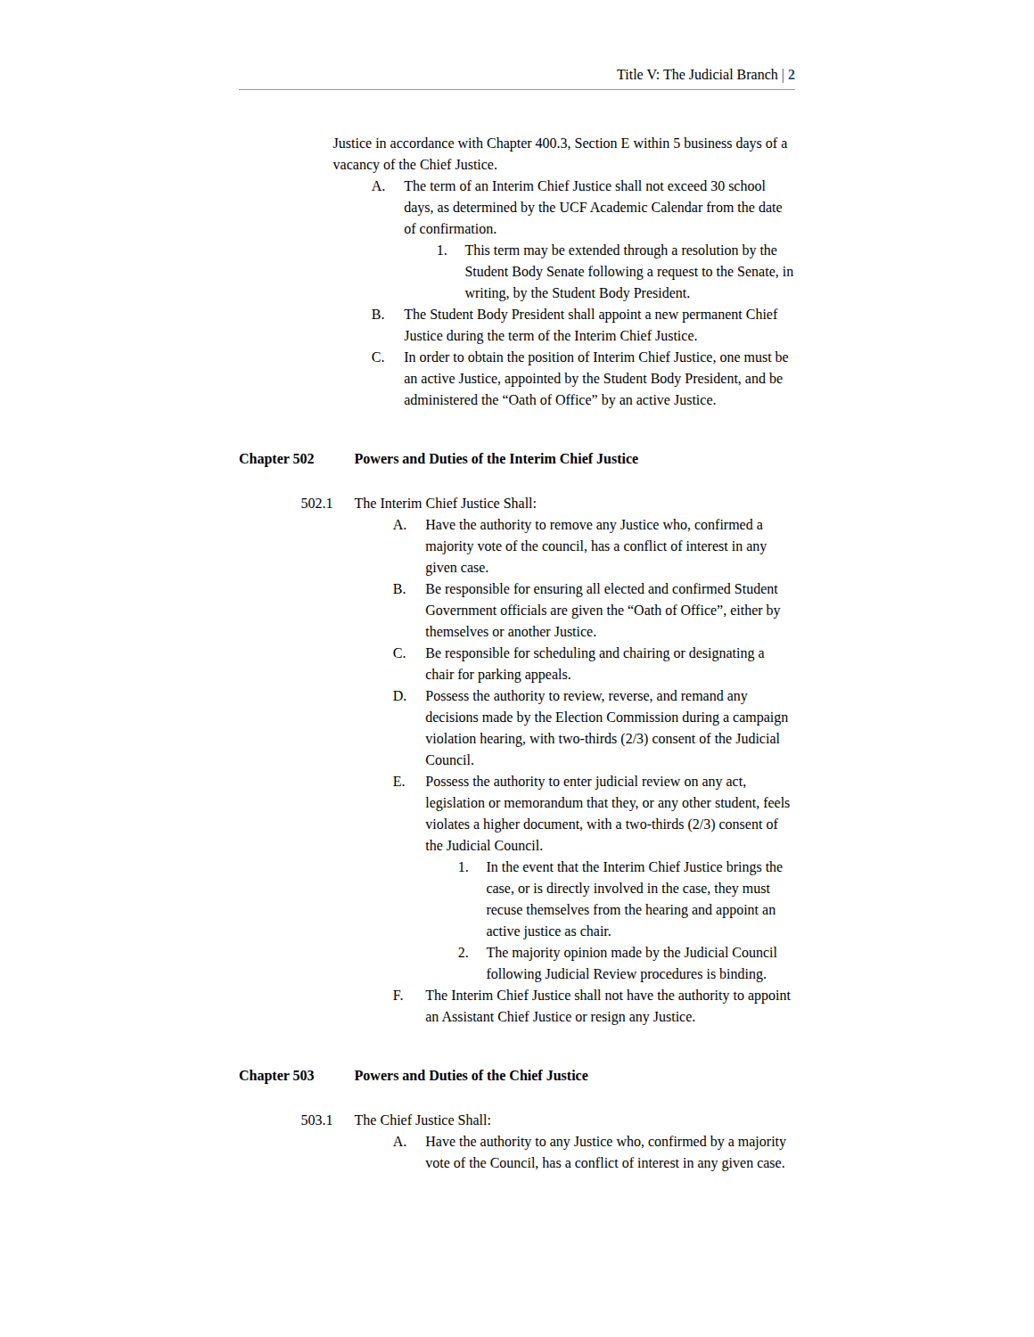Title V: The Judicial Branch | 2
Justice in accordance with Chapter 400.3, Section E within 5 business days of a vacancy of the Chief Justice.
A. The term of an Interim Chief Justice shall not exceed 30 school days, as determined by the UCF Academic Calendar from the date of confirmation.
1. This term may be extended through a resolution by the Student Body Senate following a request to the Senate, in writing, by the Student Body President.
B. The Student Body President shall appoint a new permanent Chief Justice during the term of the Interim Chief Justice.
C. In order to obtain the position of Interim Chief Justice, one must be an active Justice, appointed by the Student Body President, and be administered the “Oath of Office” by an active Justice.
Chapter 502
Powers and Duties of the Interim Chief Justice
502.1
The Interim Chief Justice Shall:
A. Have the authority to remove any Justice who, confirmed a majority vote of the council, has a conflict of interest in any given case.
B. Be responsible for ensuring all elected and confirmed Student Government officials are given the “Oath of Office”, either by themselves or another Justice.
C. Be responsible for scheduling and chairing or designating a chair for parking appeals.
D. Possess the authority to review, reverse, and remand any decisions made by the Election Commission during a campaign violation hearing, with two-thirds (2/3) consent of the Judicial Council.
E. Possess the authority to enter judicial review on any act, legislation or memorandum that they, or any other student, feels violates a higher document, with a two-thirds (2/3) consent of the Judicial Council.
1. In the event that the Interim Chief Justice brings the case, or is directly involved in the case, they must recuse themselves from the hearing and appoint an active justice as chair.
2. The majority opinion made by the Judicial Council following Judicial Review procedures is binding.
F. The Interim Chief Justice shall not have the authority to appoint an Assistant Chief Justice or resign any Justice.
Chapter 503
Powers and Duties of the Chief Justice
503.1
The Chief Justice Shall:
A. Have the authority to any Justice who, confirmed by a majority vote of the Council, has a conflict of interest in any given case.